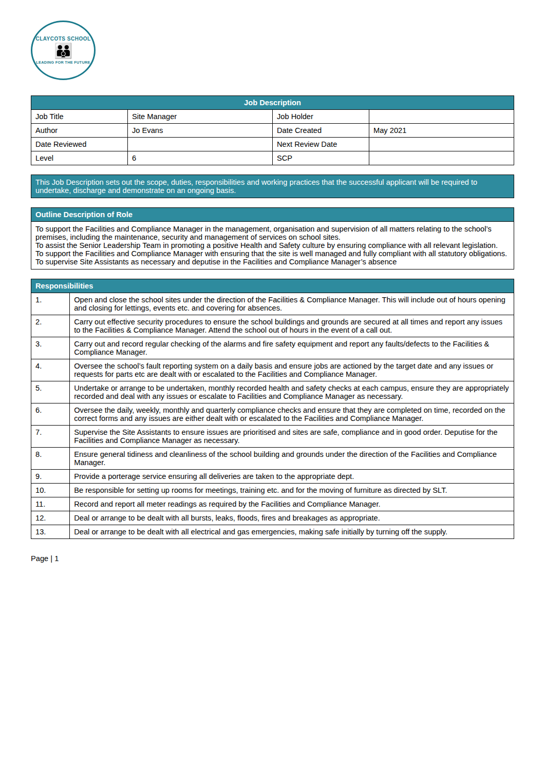CLAYCOTS SCHOOL
👪
LEADING FOR THE FUTURE
| Job Description |
| Job Title | Site Manager | Job Holder | |
| Author | Jo Evans | Date Created | May 2021 |
| Date Reviewed | | Next Review Date | |
| Level | 6 | SCP | |
This Job Description sets out the scope, duties, responsibilities and working practices that the successful applicant will be required to undertake, discharge and demonstrate on an ongoing basis.
| Outline Description of Role |
To support the Facilities and Compliance Manager in the management, organisation and supervision of all matters relating to the school’s premises, including the maintenance, security and management of services on school sites.
To assist the Senior Leadership Team in promoting a positive Health and Safety culture by ensuring compliance with all relevant legislation.
To support the Facilities and Compliance Manager with ensuring that the site is well managed and fully compliant with all statutory obligations.
To supervise Site Assistants as necessary and deputise in the Facilities and Compliance Manager’s absence
| Responsibilities |
| 1. | Open and close the school sites under the direction of the Facilities & Compliance Manager. This will include out of hours opening and closing for lettings, events etc. and covering for absences. |
| 2. | Carry out effective security procedures to ensure the school buildings and grounds are secured at all times and report any issues to the Facilities & Compliance Manager. Attend the school out of hours in the event of a call out. |
| 3. | Carry out and record regular checking of the alarms and fire safety equipment and report any faults/defects to the Facilities & Compliance Manager. |
| 4. | Oversee the school’s fault reporting system on a daily basis and ensure jobs are actioned by the target date and any issues or requests for parts etc are dealt with or escalated to the Facilities and Compliance Manager. |
| 5. | Undertake or arrange to be undertaken, monthly recorded health and safety checks at each campus, ensure they are appropriately recorded and deal with any issues or escalate to Facilities and Compliance Manager as necessary. |
| 6. | Oversee the daily, weekly, monthly and quarterly compliance checks and ensure that they are completed on time, recorded on the correct forms and any issues are either dealt with or escalated to the Facilities and Compliance Manager. |
| 7. | Supervise the Site Assistants to ensure issues are prioritised and sites are safe, compliance and in good order. Deputise for the Facilities and Compliance Manager as necessary. |
| 8. | Ensure general tidiness and cleanliness of the school building and grounds under the direction of the Facilities and Compliance Manager. |
| 9. | Provide a porterage service ensuring all deliveries are taken to the appropriate dept. |
| 10. | Be responsible for setting up rooms for meetings, training etc. and for the moving of furniture as directed by SLT. |
| 11. | Record and report all meter readings as required by the Facilities and Compliance Manager. |
| 12. | Deal or arrange to be dealt with all bursts, leaks, floods, fires and breakages as appropriate. |
| 13. | Deal or arrange to be dealt with all electrical and gas emergencies, making safe initially by turning off the supply. |
Page | 1